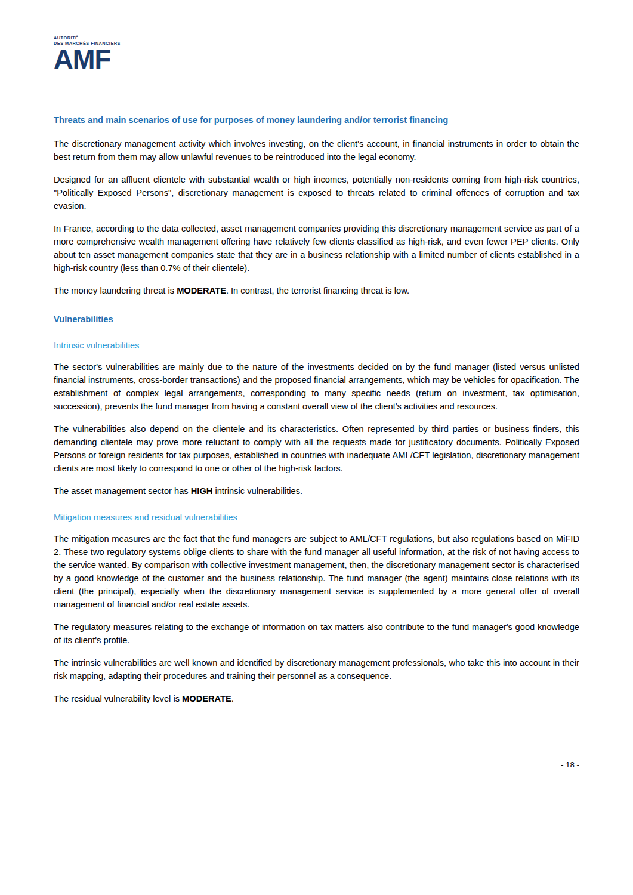AUTORITÉ
DES MARCHÉS FINANCIERS
AMF
Threats and main scenarios of use for purposes of money laundering and/or terrorist financing
The discretionary management activity which involves investing, on the client's account, in financial instruments in order to obtain the best return from them may allow unlawful revenues to be reintroduced into the legal economy.
Designed for an affluent clientele with substantial wealth or high incomes, potentially non-residents coming from high-risk countries, "Politically Exposed Persons", discretionary management is exposed to threats related to criminal offences of corruption and tax evasion.
In France, according to the data collected, asset management companies providing this discretionary management service as part of a more comprehensive wealth management offering have relatively few clients classified as high-risk, and even fewer PEP clients. Only about ten asset management companies state that they are in a business relationship with a limited number of clients established in a high-risk country (less than 0.7% of their clientele).
The money laundering threat is MODERATE. In contrast, the terrorist financing threat is low.
Vulnerabilities
Intrinsic vulnerabilities
The sector's vulnerabilities are mainly due to the nature of the investments decided on by the fund manager (listed versus unlisted financial instruments, cross-border transactions) and the proposed financial arrangements, which may be vehicles for opacification. The establishment of complex legal arrangements, corresponding to many specific needs (return on investment, tax optimisation, succession), prevents the fund manager from having a constant overall view of the client's activities and resources.
The vulnerabilities also depend on the clientele and its characteristics. Often represented by third parties or business finders, this demanding clientele may prove more reluctant to comply with all the requests made for justificatory documents. Politically Exposed Persons or foreign residents for tax purposes, established in countries with inadequate AML/CFT legislation, discretionary management clients are most likely to correspond to one or other of the high-risk factors.
The asset management sector has HIGH intrinsic vulnerabilities.
Mitigation measures and residual vulnerabilities
The mitigation measures are the fact that the fund managers are subject to AML/CFT regulations, but also regulations based on MiFID 2. These two regulatory systems oblige clients to share with the fund manager all useful information, at the risk of not having access to the service wanted. By comparison with collective investment management, then, the discretionary management sector is characterised by a good knowledge of the customer and the business relationship. The fund manager (the agent) maintains close relations with its client (the principal), especially when the discretionary management service is supplemented by a more general offer of overall management of financial and/or real estate assets.
The regulatory measures relating to the exchange of information on tax matters also contribute to the fund manager's good knowledge of its client's profile.
The intrinsic vulnerabilities are well known and identified by discretionary management professionals, who take this into account in their risk mapping, adapting their procedures and training their personnel as a consequence.
The residual vulnerability level is MODERATE.
- 18 -